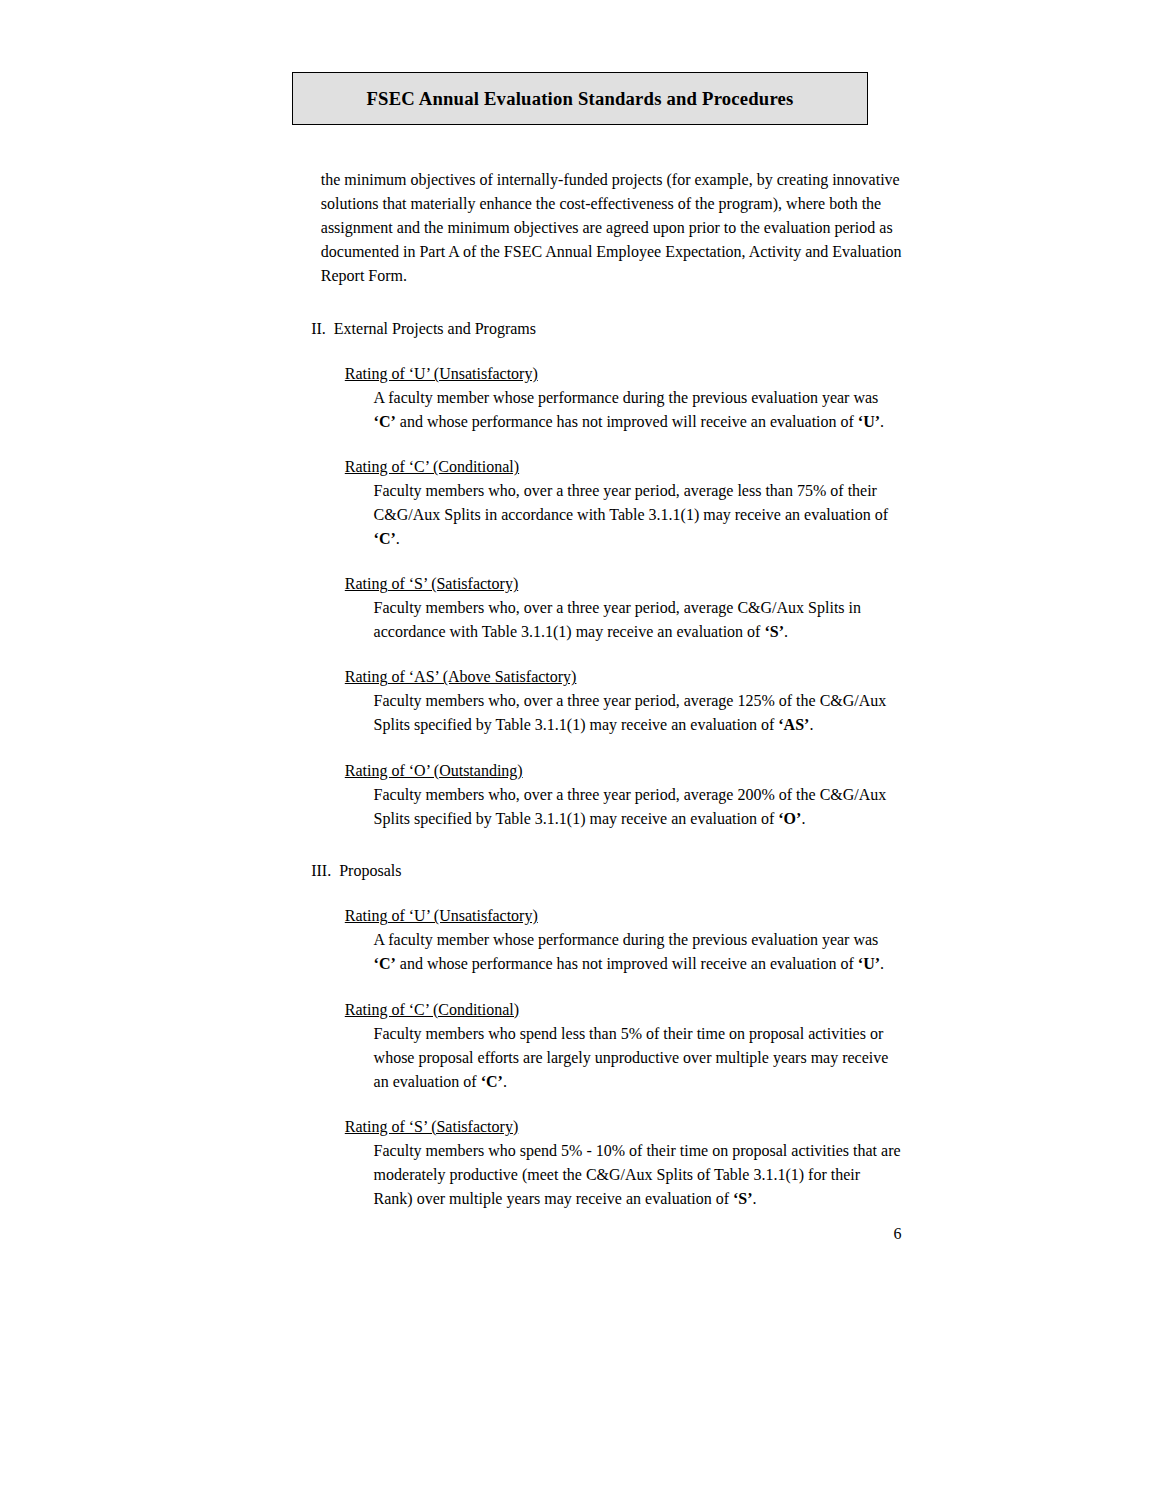FSEC Annual Evaluation Standards and Procedures
the minimum objectives of internally-funded projects (for example, by creating innovative solutions that materially enhance the cost-effectiveness of the program), where both the assignment and the minimum objectives are agreed upon prior to the evaluation period as documented in Part A of the FSEC Annual Employee Expectation, Activity and Evaluation Report Form.
II. External Projects and Programs
Rating of ‘U’ (Unsatisfactory)
A faculty member whose performance during the previous evaluation year was ‘C’ and whose performance has not improved will receive an evaluation of ‘U’.
Rating of ‘C’ (Conditional)
Faculty members who, over a three year period, average less than 75% of their C&G/Aux Splits in accordance with Table 3.1.1(1) may receive an evaluation of ‘C’.
Rating of ‘S’ (Satisfactory)
Faculty members who, over a three year period, average C&G/Aux Splits in accordance with Table 3.1.1(1) may receive an evaluation of ‘S’.
Rating of ‘AS’ (Above Satisfactory)
Faculty members who, over a three year period, average 125% of the C&G/Aux Splits specified by Table 3.1.1(1) may receive an evaluation of ‘AS’.
Rating of ‘O’ (Outstanding)
Faculty members who, over a three year period, average 200% of the C&G/Aux Splits specified by Table 3.1.1(1) may receive an evaluation of ‘O’.
III. Proposals
Rating of ‘U’ (Unsatisfactory)
A faculty member whose performance during the previous evaluation year was ‘C’ and whose performance has not improved will receive an evaluation of ‘U’.
Rating of ‘C’ (Conditional)
Faculty members who spend less than 5% of their time on proposal activities or whose proposal efforts are largely unproductive over multiple years may receive an evaluation of ‘C’.
Rating of ‘S’ (Satisfactory)
Faculty members who spend 5% - 10% of their time on proposal activities that are moderately productive (meet the C&G/Aux Splits of Table 3.1.1(1) for their Rank) over multiple years may receive an evaluation of ‘S’.
6